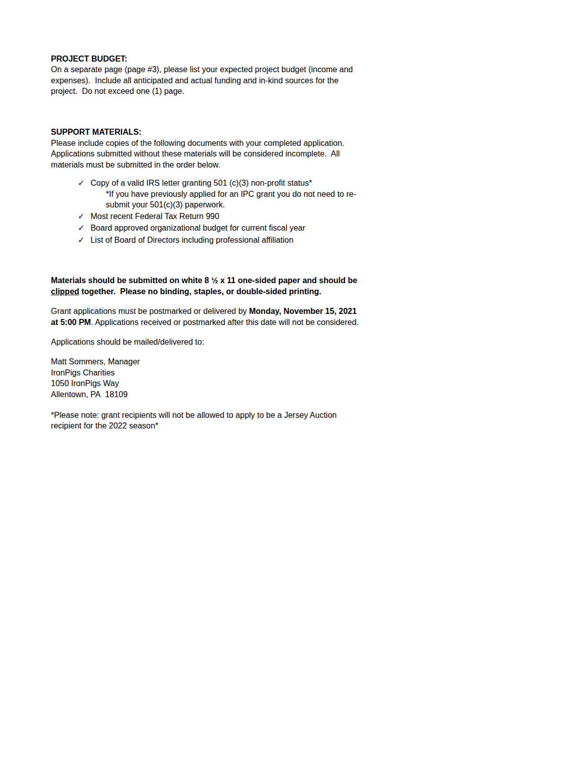Project Budget:
On a separate page (page #3), please list your expected project budget (income and expenses). Include all anticipated and actual funding and in-kind sources for the project. Do not exceed one (1) page.
Support Materials:
Please include copies of the following documents with your completed application. Applications submitted without these materials will be considered incomplete. All materials must be submitted in the order below.
Copy of a valid IRS letter granting 501 (c)(3) non-profit status* *If you have previously applied for an IPC grant you do not need to re-submit your 501(c)(3) paperwork.
Most recent Federal Tax Return 990
Board approved organizational budget for current fiscal year
List of Board of Directors including professional affiliation
Materials should be submitted on white 8 ½ x 11 one-sided paper and should be clipped together. Please no binding, staples, or double-sided printing.
Grant applications must be postmarked or delivered by Monday, November 15, 2021 at 5:00 PM. Applications received or postmarked after this date will not be considered.
Applications should be mailed/delivered to:
Matt Sommers, Manager
IronPigs Charities
1050 IronPigs Way
Allentown, PA 18109
*Please note: grant recipients will not be allowed to apply to be a Jersey Auction recipient for the 2022 season*